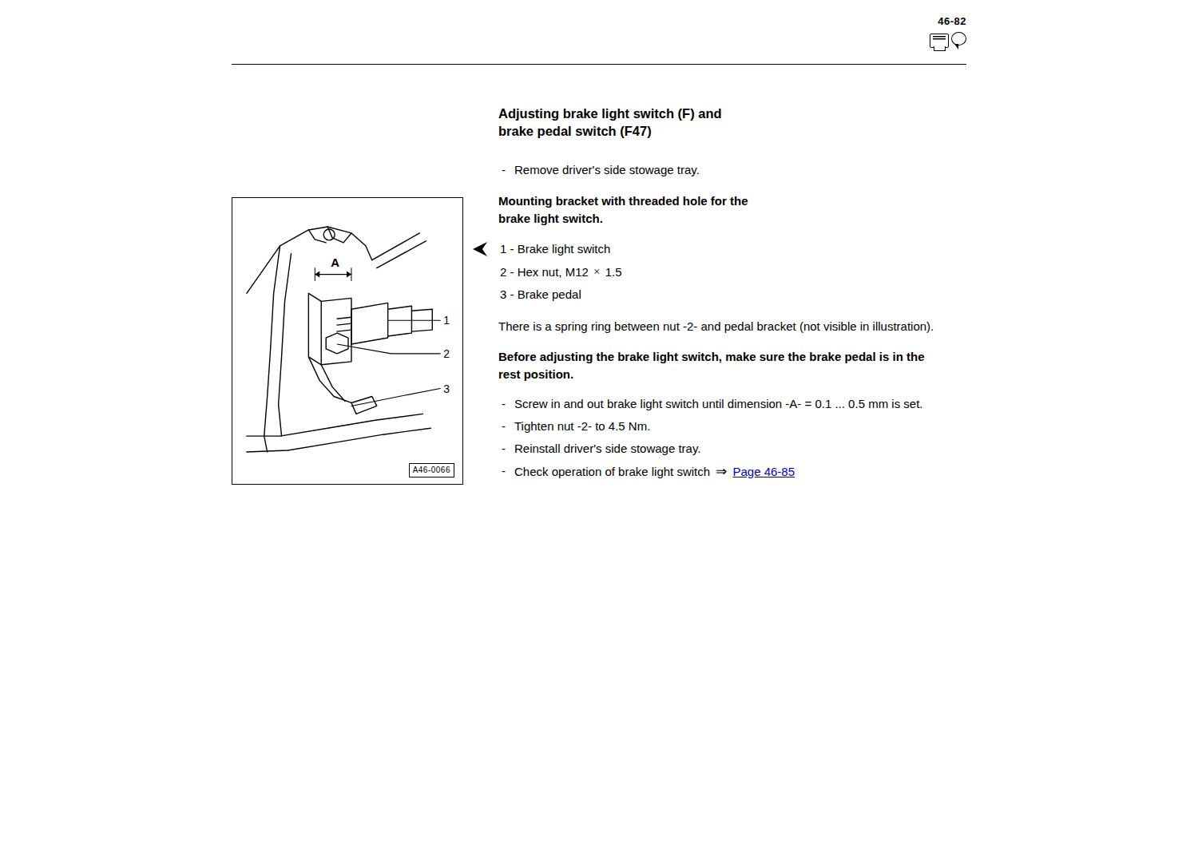46-82
A 1 2 3 A46-0066
Adjusting brake light switch (F) and
brake pedal switch (F47)
Remove driver's side stowage tray.
Mounting bracket with threaded hole for the
brake light switch.
1 - Brake light switch
2 - Hex nut, M12 × 1.5
3 - Brake pedal
There is a spring ring between nut -2- and pedal bracket (not visible in illustration).
Before adjusting the brake light switch, make sure the brake pedal is in the
rest position.
Screw in and out brake light switch until dimension -A- = 0.1 ... 0.5 mm is set.
Tighten nut -2- to 4.5 Nm.
Reinstall driver's side stowage tray.
Check operation of brake light switch ⇒ Page 46-85